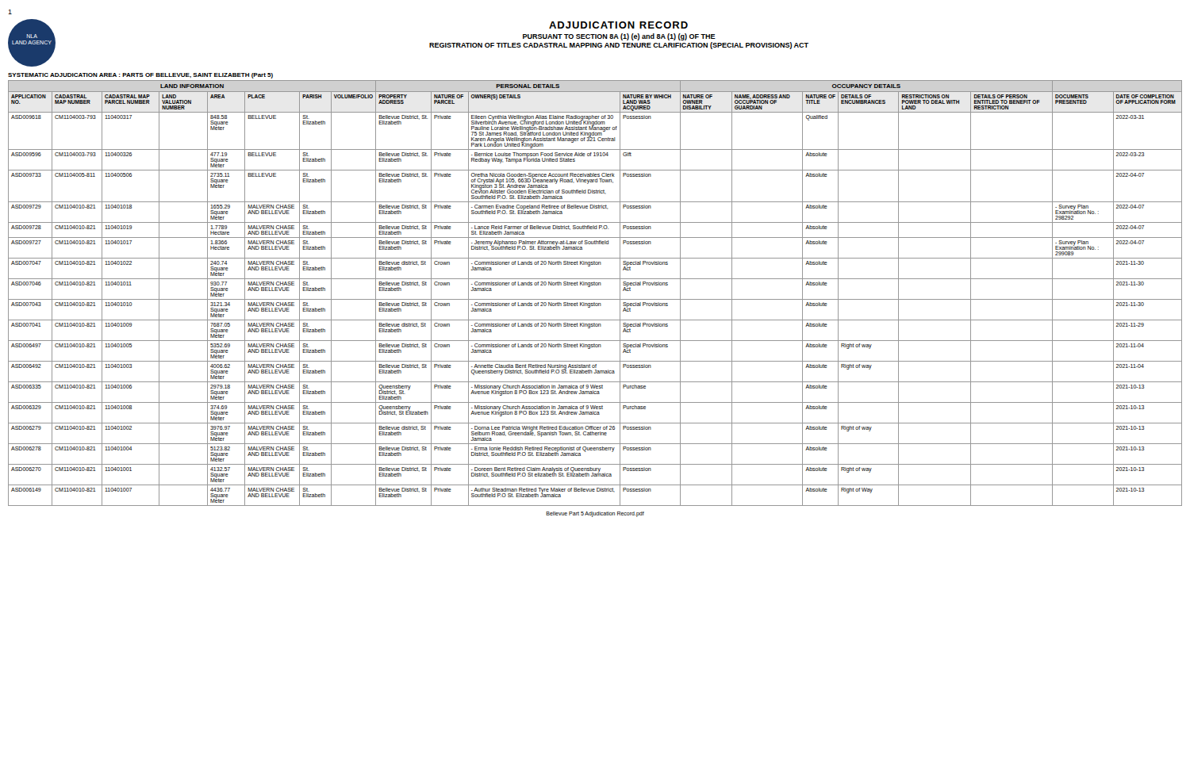1
NLA
LAND AGENCY
ADJUDICATION RECORD
PURSUANT TO SECTION 8A (1) (e) and 8A (1) (g) OF THE
REGISTRATION OF TITLES CADASTRAL MAPPING AND TENURE CLARIFICATION (SPECIAL PROVISIONS) ACT
SYSTEMATIC ADJUDICATION AREA : PARTS OF BELLEVUE, SAINT ELIZABETH (Part 5)
| LAND INFORMATION | PERSONAL DETAILS | OCCUPANCY DETAILS | |
| --- | --- | --- | --- |
| APPLICATION NO. | CADASTRAL MAP NUMBER | CADASTRAL MAP PARCEL NUMBER | LAND VALUATION NUMBER | AREA | PLACE | PARISH | VOLUME/FOLIO | PROPERTY ADDRESS | NATURE OF PARCEL | OWNER(S) DETAILS | NATURE BY WHICH LAND WAS ACQUIRED | NATURE OF OWNER DISABILITY | NAME, ADDRESS AND OCCUPATION OF GUARDIAN | NATURE OF TITLE | DETAILS OF ENCUMBRANCES | RESTRICTIONS ON POWER TO DEAL WITH LAND | DETAILS OF PERSON ENTITLED TO BENEFIT OF RESTRICTION | DOCUMENTS PRESENTED | DATE OF COMPLETION OF APPLICATION FORM |
| ASD009618 | CM1104003-793 | 110400317 | | 848.58 Square Meter | BELLEVUE | St. Elizabeth | | Bellevue District, St. Elizabeth | Private | Eileen Cynthia Wellington Alias Elaine Radiographer of 30 Silverbirch Avenue, Chingford London United Kingdom Pauline Loraine Wellington-Bradshaw Assistant Manager of 75 St James Road, Stratford London United Kingdom Karen Angela Wellington Assistant Manager of 321 Central Park London United Kingdom | Possession | | | Qualified | | | | | 2022-03-31 |
| ASD009596 | CM1104003-793 | 110400326 | | 477.19 Square Meter | BELLEVUE | St. Elizabeth | | Bellevue District, St. Elizabeth | Private | - Bernice Louise Thompson Food Service Aide of 19104 Redbay Way, Tampa Florida United States | Gift | | | Absolute | | | | | 2022-03-23 |
| ASD009733 | CM1104005-811 | 110400506 | | 2735.11 Square Meter | BELLEVUE | St. Elizabeth | | Bellevue District, St. Elizabeth | Private | Oretha Nicola Gooden-Spence Account Receivables Clerk of Crystal Apt 105, 663D Deanearly Road, Vineyard Town, Kingston 3 St. Andrew Jamaica Cevton Alister Gooden Electrician of Southfield District, Southfield P.O. St. Elizabeth Jamaica | Possession | | | Absolute | | | | | 2022-04-07 |
| ASD009729 | CM1104010-821 | 110401018 | | 1655.29 Square Meter | MALVERN CHASE AND BELLEVUE | St. Elizabeth | | Bellevue District, St Elizabeth | Private | - Carmen Evadne Copeland Retiree of Bellevue District, Southfield P.O. St. Elizabeth Jamaica | Possession | | | Absolute | | | | - Survey Plan Examination No. : 298292 | 2022-04-07 |
| ASD009728 | CM1104010-821 | 110401019 | | 1.7789 Hectare | MALVERN CHASE AND BELLEVUE | St. Elizabeth | | Bellevue District, St Elizabeth | Private | - Lance Reid Farmer of Bellevue District, Southfield P.O. St. Elizabeth Jamaica | Possession | | | Absolute | | | | | 2022-04-07 |
| ASD009727 | CM1104010-821 | 110401017 | | 1.8366 Hectare | MALVERN CHASE AND BELLEVUE | St. Elizabeth | | Bellevue District, St Elizabeth | Private | - Jeremy Alphanso Palmer Attorney-at-Law of Southfield District, Southfield P.O. St. Elizabeth Jamaica | Possession | | | Absolute | | | | - Survey Plan Examination No. : 299089 | 2022-04-07 |
| ASD007047 | CM1104010-821 | 110401022 | | 240.74 Square Meter | MALVERN CHASE AND BELLEVUE | St. Elizabeth | | Bellevue district, St Elizabeth | Crown | - Commissioner of Lands of 20 North Street Kingston Jamaica | Special Provisions Act | | | Absolute | | | | | 2021-11-30 |
| ASD007046 | CM1104010-821 | 110401011 | | 930.77 Square Meter | MALVERN CHASE AND BELLEVUE | St. Elizabeth | | Bellevue District, St Elizabeth | Crown | - Commissioner of Lands of 20 North Street Kingston Jamaica | Special Provisions Act | | | Absolute | | | | | 2021-11-30 |
| ASD007043 | CM1104010-821 | 110401010 | | 3121.34 Square Meter | MALVERN CHASE AND BELLEVUE | St. Elizabeth | | Bellevue District, St Elizabeth | Crown | - Commissioner of Lands of 20 North Street Kingston Jamaica | Special Provisions Act | | | Absolute | | | | | 2021-11-30 |
| ASD007041 | CM1104010-821 | 110401009 | | 7687.05 Square Meter | MALVERN CHASE AND BELLEVUE | St. Elizabeth | | Bellevue district, St Elizabeth | Crown | - Commissioner of Lands of 20 North Street Kingston Jamaica | Special Provisions Act | | | Absolute | | | | | 2021-11-29 |
| ASD006497 | CM1104010-821 | 110401005 | | 5352.69 Square Meter | MALVERN CHASE AND BELLEVUE | St. Elizabeth | | Bellevue District, St Elizabeth | Crown | - Commissioner of Lands of 20 North Street Kingston Jamaica | Special Provisions Act | | | Absolute | Right of way | | | | 2021-11-04 |
| ASD006492 | CM1104010-821 | 110401003 | | 4006.62 Square Meter | MALVERN CHASE AND BELLEVUE | St. Elizabeth | | Bellevue District, St Elizabeth | Private | - Annette Claudia Bent Retired Nursing Assistant of Queensberry District, Southfield P.O St. Elizabeth Jamaica | Possession | | | Absolute | Right of way | | | | 2021-11-04 |
| ASD006335 | CM1104010-821 | 110401006 | | 2979.18 Square Meter | MALVERN CHASE AND BELLEVUE | St. Elizabeth | | Queensberry District, St. Elizabeth | Private | - Missionary Church Association in Jamaica of 9 West Avenue Kingston 8 PO Box 123 St. Andrew Jamaica | Purchase | | | Absolute | | | | | 2021-10-13 |
| ASD006329 | CM1104010-821 | 110401008 | | 374.69 Square Meter | MALVERN CHASE AND BELLEVUE | St. Elizabeth | | Queensberry District, St Elizabeth | Private | - Missionary Church Association in Jamaica of 9 West Avenue Kingston 8 PO Box 123 St. Andrew Jamaica | Purchase | | | Absolute | | | | | 2021-10-13 |
| ASD006279 | CM1104010-821 | 110401002 | | 3976.97 Square Meter | MALVERN CHASE AND BELLEVUE | St. Elizabeth | | Bellevue district, St Elizabeth | Private | - Dorna Lee Patricia Wright Retired Education Officer of 26 Selburn Road, Greendale, Spanish Town, St. Catherine Jamaica | Possession | | | Absolute | Right of way | | | | 2021-10-13 |
| ASD006278 | CM1104010-821 | 110401004 | | 5123.82 Square Meter | MALVERN CHASE AND BELLEVUE | St. Elizabeth | | Bellevue District, St Elizabeth | Private | - Erma Ionie Reddish Retired Receptionist of Queensberry District, Southfield P.O St. Elizabeth Jamaica | Possession | | | Absolute | | | | | 2021-10-13 |
| ASD006270 | CM1104010-821 | 110401001 | | 4132.57 Square Meter | MALVERN CHASE AND BELLEVUE | St. Elizabeth | | Bellevue District, St Elizabeth | Private | - Doreen Bent Retired Claim Analysis of Queensbury District, Southfield P.O St elizabeth St. Elizabeth Jamaica | Possession | | | Absolute | Right of way | | | | 2021-10-13 |
| ASD006149 | CM1104010-821 | 110401007 | | 4436.77 Square Meter | MALVERN CHASE AND BELLEVUE | St. Elizabeth | | Bellevue District, St Elizabeth | Private | - Authur Steadman Retired Tyre Maker of Bellevue District, Southfield P.O St. Elizabeth Jamaica | Possession | | | Absolute | Right of Way | | | | 2021-10-13 |
Bellevue Part 5 Adjudication Record.pdf